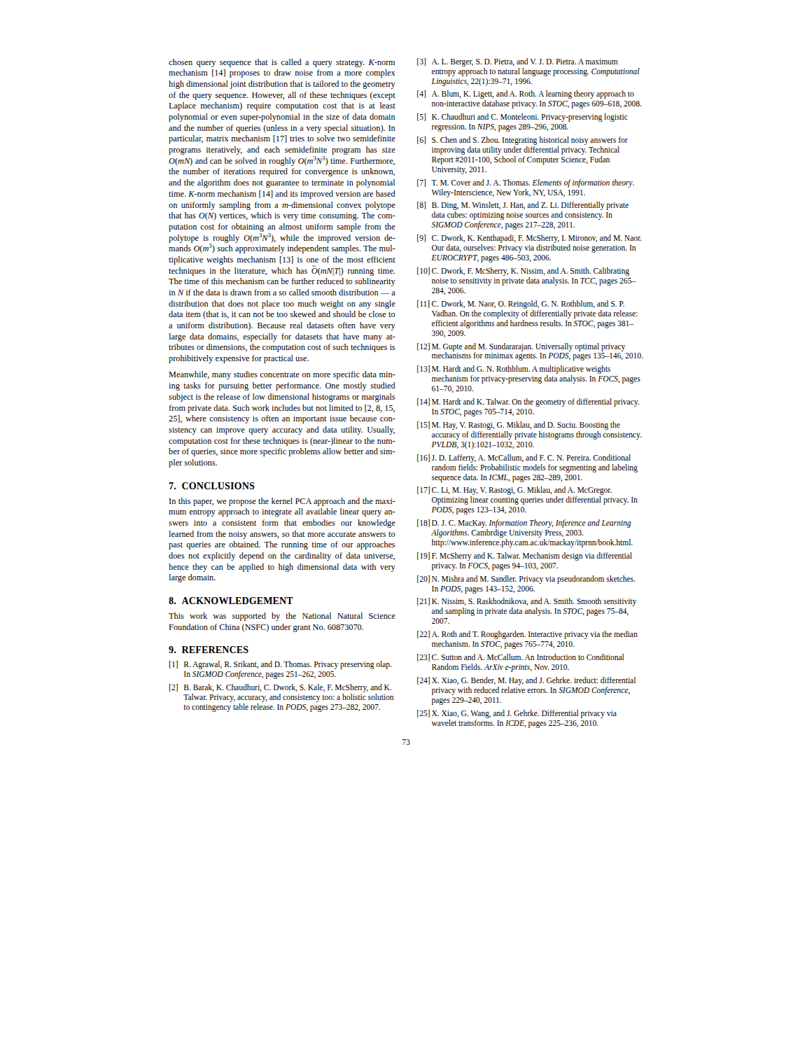chosen query sequence that is called a query strategy. K-norm mechanism [14] proposes to draw noise from a more complex high dimensional joint distribution that is tailored to the geometry of the query sequence. However, all of these techniques (except Laplace mechanism) require computation cost that is at least polynomial or even super-polynomial in the size of data domain and the number of queries (unless in a very special situation). In particular, matrix mechanism [17] tries to solve two semidefinite programs iteratively, and each semidefinite program has size O(mN) and can be solved in roughly O(m3N3) time. Furthermore, the number of iterations required for convergence is unknown, and the algorithm does not guarantee to terminate in polynomial time. K-norm mechanism [14] and its improved version are based on uniformly sampling from a m-dimensional convex polytope that has O(N) vertices, which is very time consuming. The computation cost for obtaining an almost uniform sample from the polytope is roughly O(m3N3), while the improved version demands O(m3) such approximately independent samples. The multiplicative weights mechanism [13] is one of the most efficient techniques in the literature, which has O(mN|T|) running time. The time of this mechanism can be further reduced to sublinearity in N if the data is drawn from a so called smooth distribution — a distribution that does not place too much weight on any single data item (that is, it can not be too skewed and should be close to a uniform distribution). Because real datasets often have very large data domains, especially for datasets that have many attributes or dimensions, the computation cost of such techniques is prohibitively expensive for practical use.
Meanwhile, many studies concentrate on more specific data mining tasks for pursuing better performance. One mostly studied subject is the release of low dimensional histograms or marginals from private data. Such work includes but not limited to [2, 8, 15, 25], where consistency is often an important issue because consistency can improve query accuracy and data utility. Usually, computation cost for these techniques is (near-)linear to the number of queries, since more specific problems allow better and simpler solutions.
7. CONCLUSIONS
In this paper, we propose the kernel PCA approach and the maximum entropy approach to integrate all available linear query answers into a consistent form that embodies our knowledge learned from the noisy answers, so that more accurate answers to past queries are obtained. The running time of our approaches does not explicitly depend on the cardinality of data universe, hence they can be applied to high dimensional data with very large domain.
8. ACKNOWLEDGEMENT
This work was supported by the National Natural Science Foundation of China (NSFC) under grant No. 60873070.
9. REFERENCES
R. Agrawal, R. Srikant, and D. Thomas. Privacy preserving olap. In SIGMOD Conference, pages 251–262, 2005.
B. Barak, K. Chaudhuri, C. Dwork, S. Kale, F. McSherry, and K. Talwar. Privacy, accuracy, and consistency too: a holistic solution to contingency table release. In PODS, pages 273–282, 2007.
A. L. Berger, S. D. Pietra, and V. J. D. Pietra. A maximum entropy approach to natural language processing. Computational Linguistics, 22(1):39–71, 1996.
A. Blum, K. Ligett, and A. Roth. A learning theory approach to non-interactive database privacy. In STOC, pages 609–618, 2008.
K. Chaudhuri and C. Monteleoni. Privacy-preserving logistic regression. In NIPS, pages 289–296, 2008.
S. Chen and S. Zhou. Integrating historical noisy answers for improving data utility under differential privacy. Technical Report #2011-100, School of Computer Science, Fudan University, 2011.
T. M. Cover and J. A. Thomas. Elements of information theory. Wiley-Interscience, New York, NY, USA, 1991.
B. Ding, M. Winslett, J. Han, and Z. Li. Differentially private data cubes: optimizing noise sources and consistency. In SIGMOD Conference, pages 217–228, 2011.
C. Dwork, K. Kenthapadi, F. McSherry, I. Mironov, and M. Naor. Our data, ourselves: Privacy via distributed noise generation. In EUROCRYPT, pages 486–503, 2006.
C. Dwork, F. McSherry, K. Nissim, and A. Smith. Calibrating noise to sensitivity in private data analysis. In TCC, pages 265–284, 2006.
C. Dwork, M. Naor, O. Reingold, G. N. Rothblum, and S. P. Vadhan. On the complexity of differentially private data release: efficient algorithms and hardness results. In STOC, pages 381–390, 2009.
M. Gupte and M. Sundararajan. Universally optimal privacy mechanisms for minimax agents. In PODS, pages 135–146, 2010.
M. Hardt and G. N. Rothblum. A multiplicative weights mechanism for privacy-preserving data analysis. In FOCS, pages 61–70, 2010.
M. Hardt and K. Talwar. On the geometry of differential privacy. In STOC, pages 705–714, 2010.
M. Hay, V. Rastogi, G. Miklau, and D. Suciu. Boosting the accuracy of differentially private histograms through consistency. PVLDB, 3(1):1021–1032, 2010.
J. D. Lafferty, A. McCallum, and F. C. N. Pereira. Conditional random fields: Probabilistic models for segmenting and labeling sequence data. In ICML, pages 282–289, 2001.
C. Li, M. Hay, V. Rastogi, G. Miklau, and A. McGregor. Optimizing linear counting queries under differential privacy. In PODS, pages 123–134, 2010.
D. J. C. MacKay. Information Theory, Inference and Learning Algorithms. Cambrdige University Press, 2003. http://www.inference.phy.cam.ac.uk/mackay/itprnn/book.html.
F. McSherry and K. Talwar. Mechanism design via differential privacy. In FOCS, pages 94–103, 2007.
N. Mishra and M. Sandler. Privacy via pseudorandom sketches. In PODS, pages 143–152, 2006.
K. Nissim, S. Raskhodnikova, and A. Smith. Smooth sensitivity and sampling in private data analysis. In STOC, pages 75–84, 2007.
A. Roth and T. Roughgarden. Interactive privacy via the median mechanism. In STOC, pages 765–774, 2010.
C. Sutton and A. McCallum. An Introduction to Conditional Random Fields. ArXiv e-prints, Nov. 2010.
X. Xiao, G. Bender, M. Hay, and J. Gehrke. ireduct: differential privacy with reduced relative errors. In SIGMOD Conference, pages 229–240, 2011.
X. Xiao, G. Wang, and J. Gehrke. Differential privacy via wavelet transforms. In ICDE, pages 225–236, 2010.
73